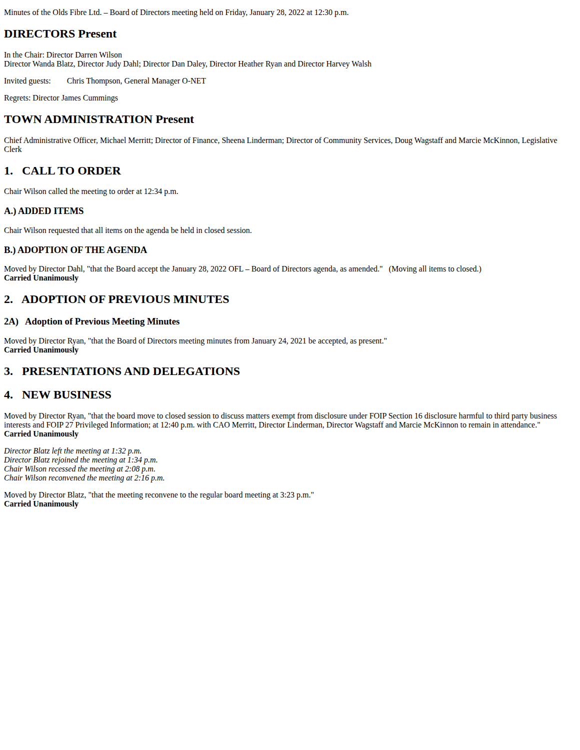Minutes of the Olds Fibre Ltd. – Board of Directors meeting held on Friday, January 28, 2022 at 12:30 p.m.
DIRECTORS Present
In the Chair: Director Darren Wilson
Director Wanda Blatz, Director Judy Dahl; Director Dan Daley, Director Heather Ryan and Director Harvey Walsh
Invited guests: Chris Thompson, General Manager O-NET
Regrets: Director James Cummings
TOWN ADMINISTRATION Present
Chief Administrative Officer, Michael Merritt; Director of Finance, Sheena Linderman; Director of Community Services, Doug Wagstaff and Marcie McKinnon, Legislative Clerk
1. CALL TO ORDER
Chair Wilson called the meeting to order at 12:34 p.m.
A.) ADDED ITEMS
Chair Wilson requested that all items on the agenda be held in closed session.
B.) ADOPTION OF THE AGENDA
Moved by Director Dahl, "that the Board accept the January 28, 2022 OFL – Board of Directors agenda, as amended." (Moving all items to closed.)
Carried Unanimously
2. ADOPTION OF PREVIOUS MINUTES
2A) Adoption of Previous Meeting Minutes
Moved by Director Ryan, "that the Board of Directors meeting minutes from January 24, 2021 be accepted, as present."
Carried Unanimously
3. PRESENTATIONS AND DELEGATIONS
4. NEW BUSINESS
Moved by Director Ryan, "that the board move to closed session to discuss matters exempt from disclosure under FOIP Section 16 disclosure harmful to third party business interests and FOIP 27 Privileged Information; at 12:40 p.m. with CAO Merritt, Director Linderman, Director Wagstaff and Marcie McKinnon to remain in attendance."
Carried Unanimously
Director Blatz left the meeting at 1:32 p.m.
Director Blatz rejoined the meeting at 1:34 p.m.
Chair Wilson recessed the meeting at 2:08 p.m.
Chair Wilson reconvened the meeting at 2:16 p.m.
Moved by Director Blatz, "that the meeting reconvene to the regular board meeting at 3:23 p.m."
Carried Unanimously